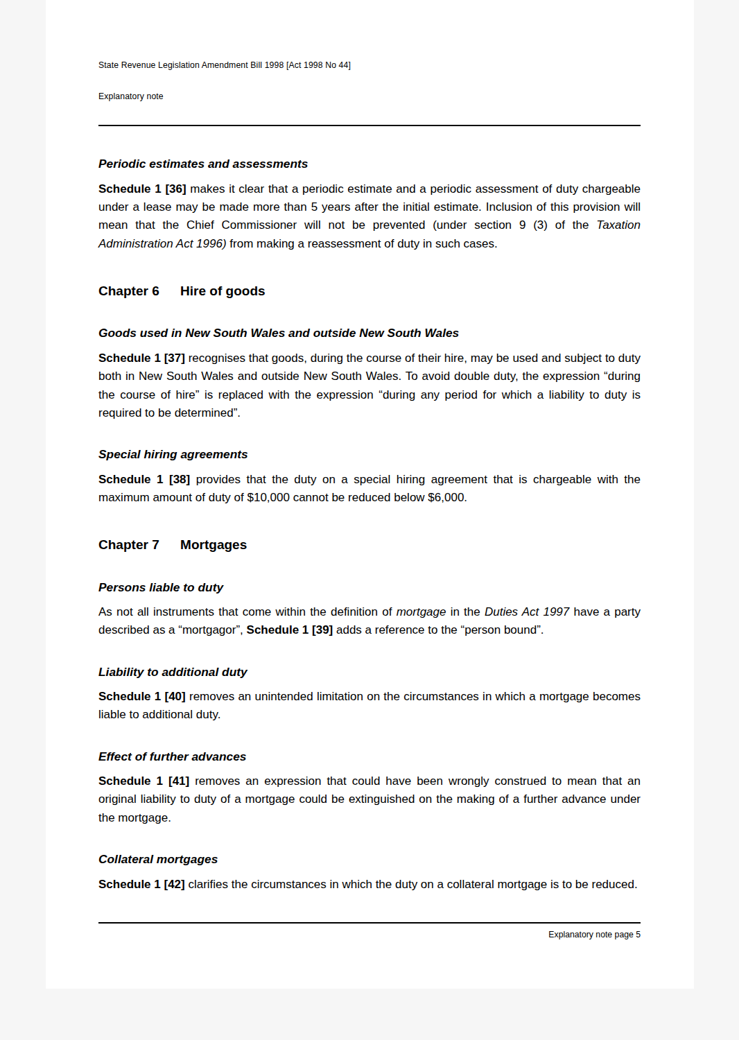State Revenue Legislation Amendment Bill 1998 [Act 1998 No 44]
Explanatory note
Periodic estimates and assessments
Schedule 1 [36] makes it clear that a periodic estimate and a periodic assessment of duty chargeable under a lease may be made more than 5 years after the initial estimate. Inclusion of this provision will mean that the Chief Commissioner will not be prevented (under section 9 (3) of the Taxation Administration Act 1996) from making a reassessment of duty in such cases.
Chapter 6 Hire of goods
Goods used in New South Wales and outside New South Wales
Schedule 1 [37] recognises that goods, during the course of their hire, may be used and subject to duty both in New South Wales and outside New South Wales. To avoid double duty, the expression “during the course of hire” is replaced with the expression “during any period for which a liability to duty is required to be determined”.
Special hiring agreements
Schedule 1 [38] provides that the duty on a special hiring agreement that is chargeable with the maximum amount of duty of $10,000 cannot be reduced below $6,000.
Chapter 7 Mortgages
Persons liable to duty
As not all instruments that come within the definition of mortgage in the Duties Act 1997 have a party described as a “mortgagor”, Schedule 1 [39] adds a reference to the “person bound”.
Liability to additional duty
Schedule 1 [40] removes an unintended limitation on the circumstances in which a mortgage becomes liable to additional duty.
Effect of further advances
Schedule 1 [41] removes an expression that could have been wrongly construed to mean that an original liability to duty of a mortgage could be extinguished on the making of a further advance under the mortgage.
Collateral mortgages
Schedule 1 [42] clarifies the circumstances in which the duty on a collateral mortgage is to be reduced.
Explanatory note page 5